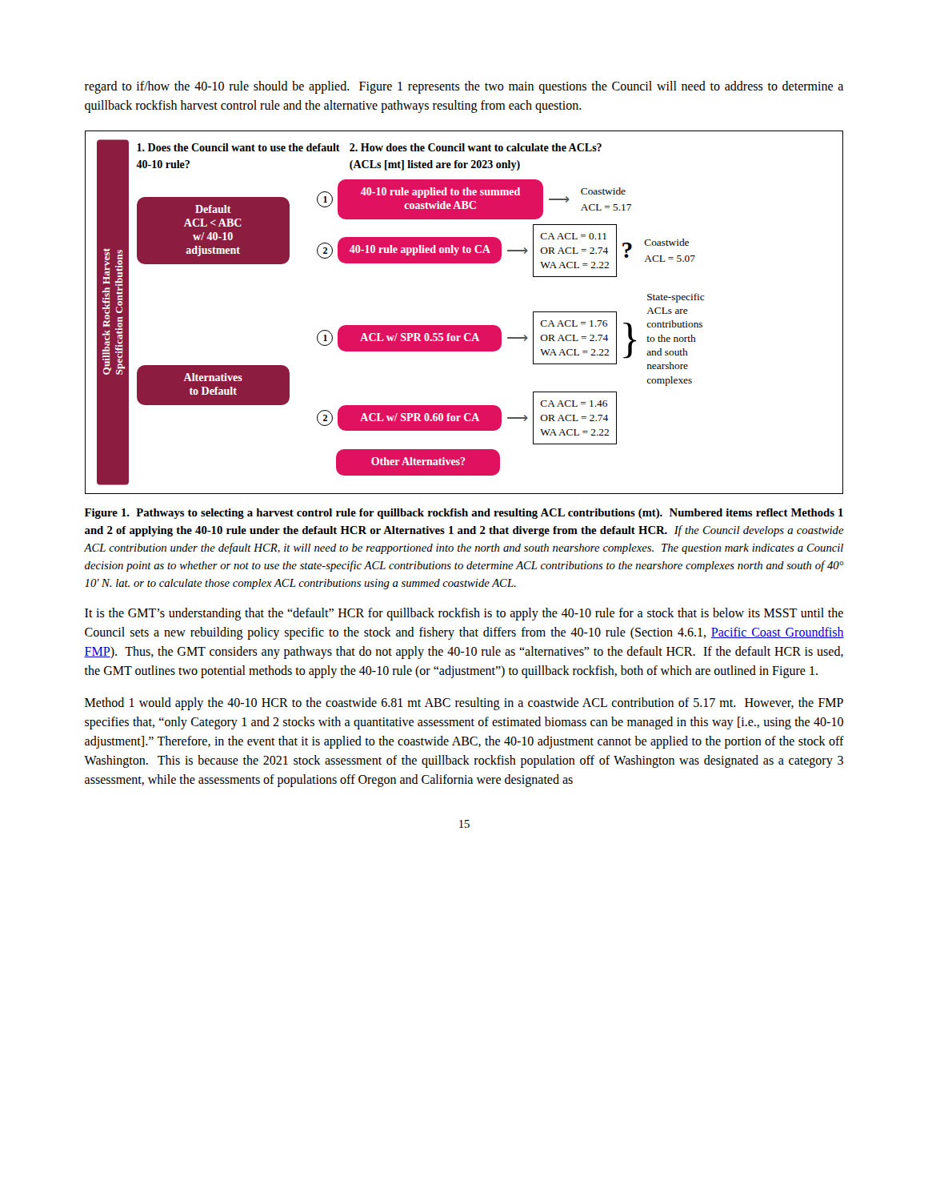regard to if/how the 40-10 rule should be applied. Figure 1 represents the two main questions the Council will need to address to determine a quillback rockfish harvest control rule and the alternative pathways resulting from each question.
Quillback Rockfish Harvest
Specification Contributions
1. Does the Council want to use the default 40-10 rule?
2. How does the Council want to calculate the ACLs?
(ACLs [mt] listed are for 2023 only)
Default
ACL < ABC
w/ 40-10
adjustment
1
40-10 rule applied to the summed coastwide ABC
⟶ Coastwide
ACL = 5.17
2
40-10 rule applied only to CA
⟶
CA ACL = 0.11
OR ACL = 2.74
WA ACL = 2.22
? Coastwide
ACL = 5.07
Alternatives
to Default
1
ACL w/ SPR 0.55 for CA
⟶
CA ACL = 1.76
OR ACL = 2.74
WA ACL = 2.22
} State-specific
ACLs are
contributions
to the north
and south
nearshore
complexes
2
ACL w/ SPR 0.60 for CA
⟶
CA ACL = 1.46
OR ACL = 2.74
WA ACL = 2.22
Other Alternatives?
Figure 1. Pathways to selecting a harvest control rule for quillback rockfish and resulting ACL contributions (mt). Numbered items reflect Methods 1 and 2 of applying the 40-10 rule under the default HCR or Alternatives 1 and 2 that diverge from the default HCR. If the Council develops a coastwide ACL contribution under the default HCR, it will need to be reapportioned into the north and south nearshore complexes. The question mark indicates a Council decision point as to whether or not to use the state-specific ACL contributions to determine ACL contributions to the nearshore complexes north and south of 40° 10' N. lat. or to calculate those complex ACL contributions using a summed coastwide ACL.
It is the GMT’s understanding that the “default” HCR for quillback rockfish is to apply the 40-10 rule for a stock that is below its MSST until the Council sets a new rebuilding policy specific to the stock and fishery that differs from the 40-10 rule (Section 4.6.1, Pacific Coast Groundfish FMP). Thus, the GMT considers any pathways that do not apply the 40-10 rule as “alternatives” to the default HCR. If the default HCR is used, the GMT outlines two potential methods to apply the 40-10 rule (or “adjustment”) to quillback rockfish, both of which are outlined in Figure 1.
Method 1 would apply the 40-10 HCR to the coastwide 6.81 mt ABC resulting in a coastwide ACL contribution of 5.17 mt. However, the FMP specifies that, “only Category 1 and 2 stocks with a quantitative assessment of estimated biomass can be managed in this way [i.e., using the 40-10 adjustment].” Therefore, in the event that it is applied to the coastwide ABC, the 40-10 adjustment cannot be applied to the portion of the stock off Washington. This is because the 2021 stock assessment of the quillback rockfish population off of Washington was designated as a category 3 assessment, while the assessments of populations off Oregon and California were designated as
15